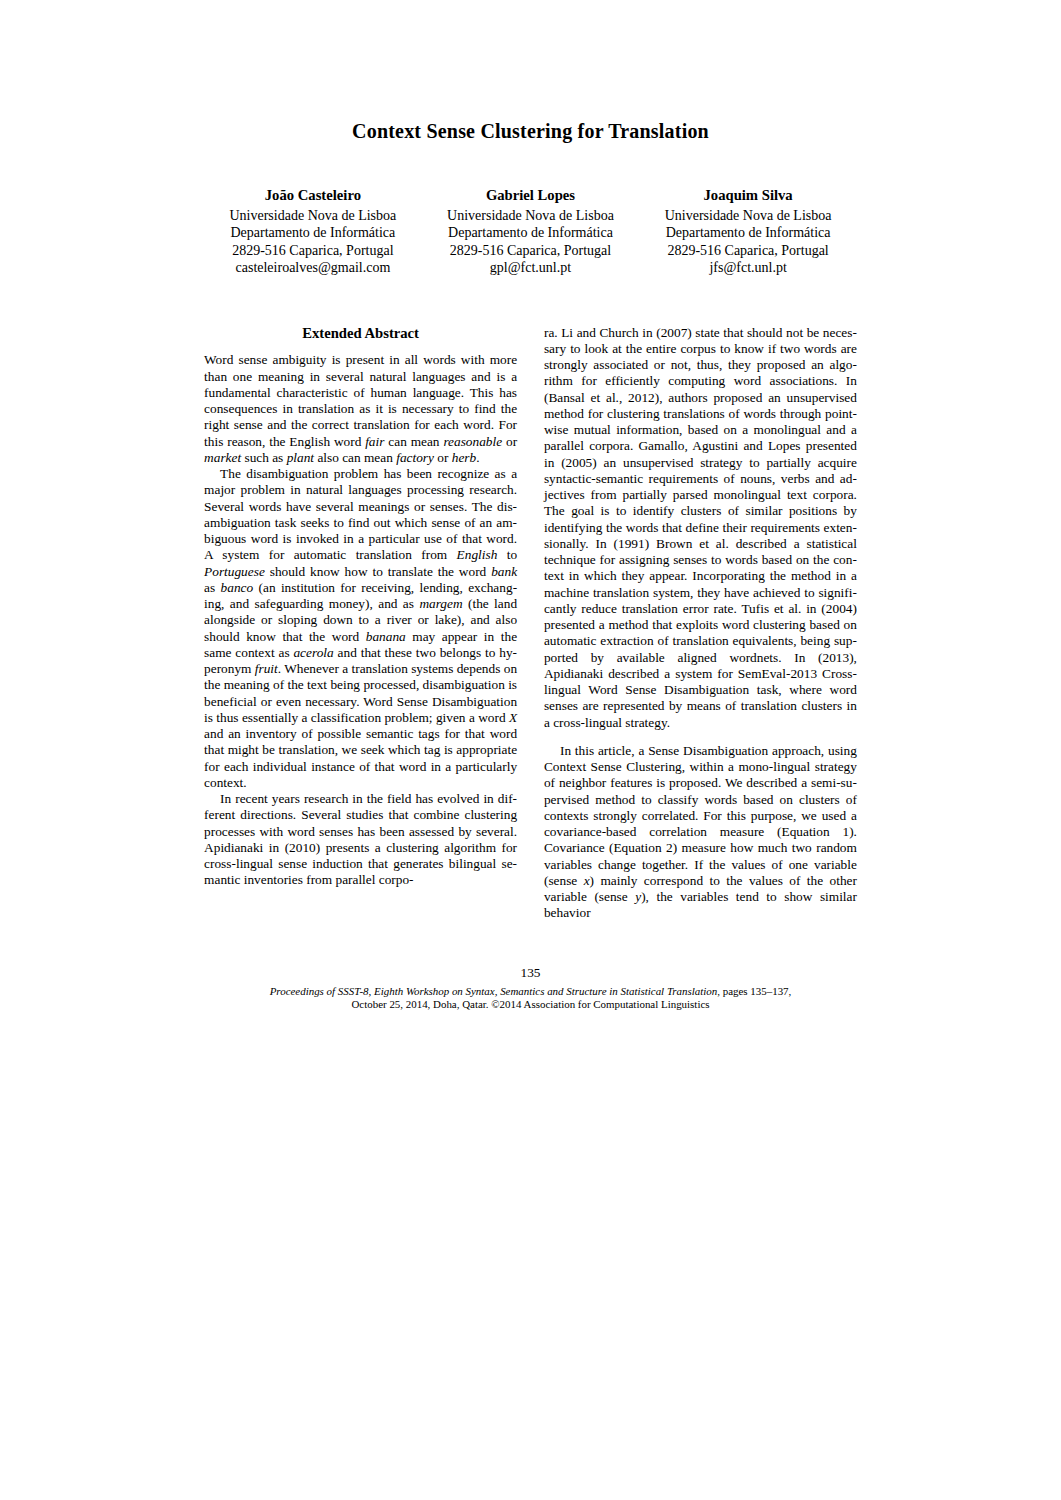Context Sense Clustering for Translation
| João Casteleiro Universidade Nova de Lisboa Departamento de Informática 2829-516 Caparica, Portugal casteleiroalves@gmail.com | Gabriel Lopes Universidade Nova de Lisboa Departamento de Informática 2829-516 Caparica, Portugal gpl@fct.unl.pt | Joaquim Silva Universidade Nova de Lisboa Departamento de Informática 2829-516 Caparica, Portugal jfs@fct.unl.pt |
Extended Abstract
Word sense ambiguity is present in all words with more than one meaning in several natural languages and is a fundamental characteristic of human language. This has consequences in translation as it is necessary to find the right sense and the correct translation for each word. For this reason, the English word fair can mean reasonable or market such as plant also can mean factory or herb.
The disambiguation problem has been recognize as a major problem in natural languages processing research. Several words have several meanings or senses. The disambiguation task seeks to find out which sense of an ambiguous word is invoked in a particular use of that word. A system for automatic translation from English to Portuguese should know how to translate the word bank as banco (an institution for receiving, lending, exchanging, and safeguarding money), and as margem (the land alongside or sloping down to a river or lake), and also should know that the word banana may appear in the same context as acerola and that these two belongs to hyperonym fruit. Whenever a translation systems depends on the meaning of the text being processed, disambiguation is beneficial or even necessary. Word Sense Disambiguation is thus essentially a classification problem; given a word X and an inventory of possible semantic tags for that word that might be translation, we seek which tag is appropriate for each individual instance of that word in a particularly context.
In recent years research in the field has evolved in different directions. Several studies that combine clustering processes with word senses has been assessed by several. Apidianaki in (2010) presents a clustering algorithm for cross-lingual sense induction that generates bilingual semantic inventories from parallel corpo-
ra. Li and Church in (2007) state that should not be necessary to look at the entire corpus to know if two words are strongly associated or not, thus, they proposed an algorithm for efficiently computing word associations. In (Bansal et al., 2012), authors proposed an unsupervised method for clustering translations of words through point-wise mutual information, based on a monolingual and a parallel corpora. Gamallo, Agustini and Lopes presented in (2005) an unsupervised strategy to partially acquire syntactic-semantic requirements of nouns, verbs and adjectives from partially parsed monolingual text corpora. The goal is to identify clusters of similar positions by identifying the words that define their requirements extensionally. In (1991) Brown et al. described a statistical technique for assigning senses to words based on the context in which they appear. Incorporating the method in a machine translation system, they have achieved to significantly reduce translation error rate. Tufis et al. in (2004) presented a method that exploits word clustering based on automatic extraction of translation equivalents, being supported by available aligned wordnets. In (2013), Apidianaki described a system for SemEval-2013 Cross-lingual Word Sense Disambiguation task, where word senses are represented by means of translation clusters in a cross-lingual strategy.
In this article, a Sense Disambiguation approach, using Context Sense Clustering, within a mono-lingual strategy of neighbor features is proposed. We described a semi-supervised method to classify words based on clusters of contexts strongly correlated. For this purpose, we used a covariance-based correlation measure (Equation 1). Covariance (Equation 2) measure how much two random variables change together. If the values of one variable (sense x) mainly correspond to the values of the other variable (sense y), the variables tend to show similar behavior
135
Proceedings of SSST-8, Eighth Workshop on Syntax, Semantics and Structure in Statistical Translation, pages 135–137,
October 25, 2014, Doha, Qatar. ©2014 Association for Computational Linguistics